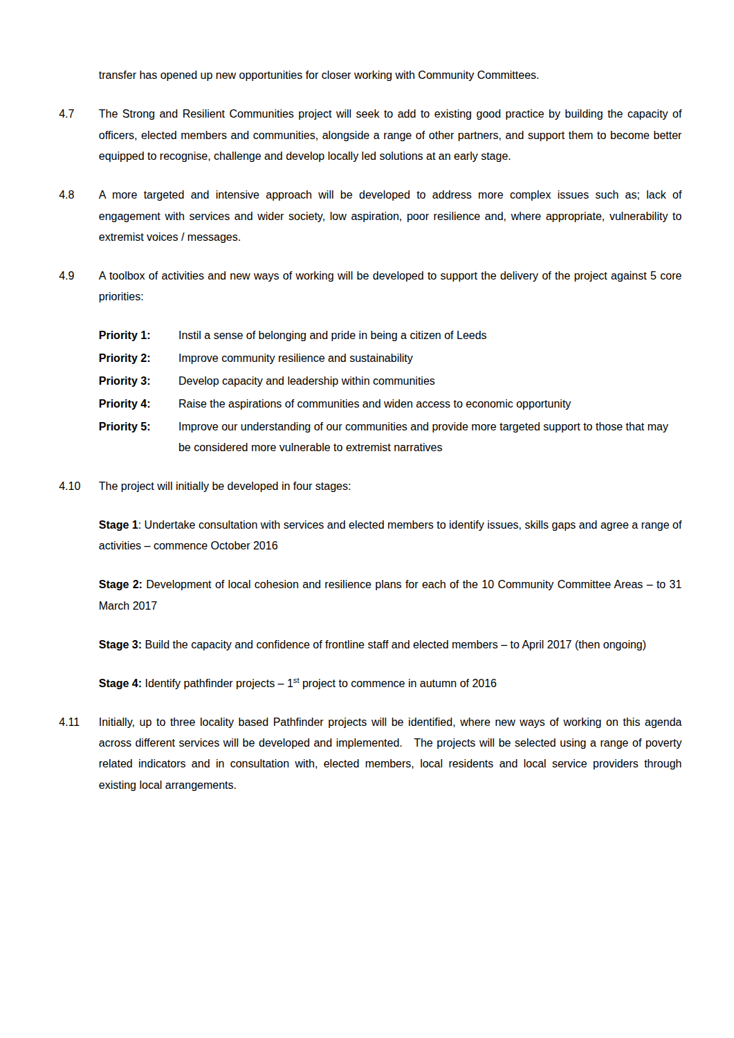transfer has opened up new opportunities for closer working with Community Committees.
4.7
The Strong and Resilient Communities project will seek to add to existing good practice by building the capacity of officers, elected members and communities, alongside a range of other partners, and support them to become better equipped to recognise, challenge and develop locally led solutions at an early stage.
4.8
A more targeted and intensive approach will be developed to address more complex issues such as; lack of engagement with services and wider society, low aspiration, poor resilience and, where appropriate, vulnerability to extremist voices / messages.
4.9
A toolbox of activities and new ways of working will be developed to support the delivery of the project against 5 core priorities:
Priority 1:
Instil a sense of belonging and pride in being a citizen of Leeds
Priority 2:
Improve community resilience and sustainability
Priority 3:
Develop capacity and leadership within communities
Priority 4:
Raise the aspirations of communities and widen access to economic opportunity
Priority 5:
Improve our understanding of our communities and provide more targeted support to those that may be considered more vulnerable to extremist narratives
4.10
The project will initially be developed in four stages:
Stage 1: Undertake consultation with services and elected members to identify issues, skills gaps and agree a range of activities – commence October 2016
Stage 2: Development of local cohesion and resilience plans for each of the 10 Community Committee Areas – to 31 March 2017
Stage 3: Build the capacity and confidence of frontline staff and elected members – to April 2017 (then ongoing)
Stage 4: Identify pathfinder projects – 1st project to commence in autumn of 2016
4.11
Initially, up to three locality based Pathfinder projects will be identified, where new ways of working on this agenda across different services will be developed and implemented. The projects will be selected using a range of poverty related indicators and in consultation with, elected members, local residents and local service providers through existing local arrangements.